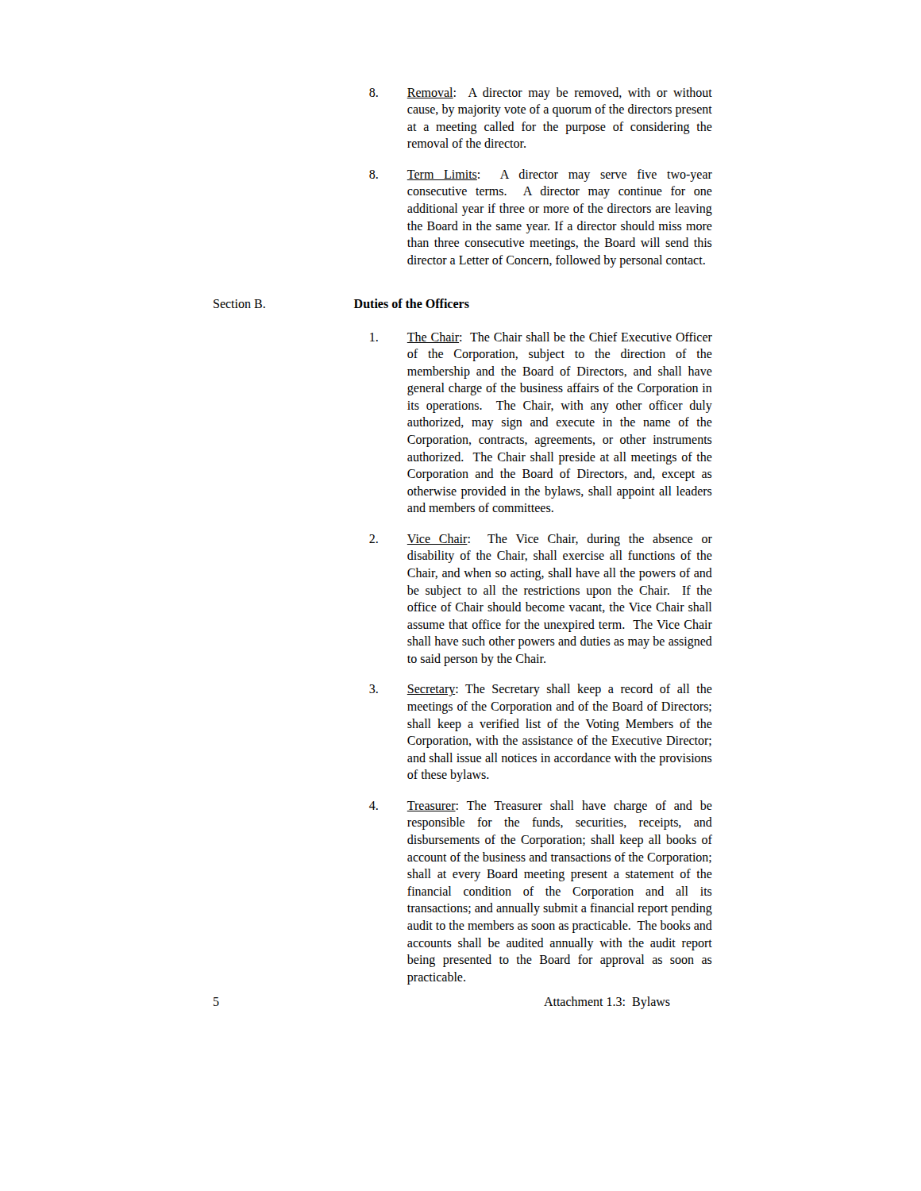8. Removal: A director may be removed, with or without cause, by majority vote of a quorum of the directors present at a meeting called for the purpose of considering the removal of the director.
8. Term Limits: A director may serve five two-year consecutive terms. A director may continue for one additional year if three or more of the directors are leaving the Board in the same year. If a director should miss more than three consecutive meetings, the Board will send this director a Letter of Concern, followed by personal contact.
Section B. Duties of the Officers
1. The Chair: The Chair shall be the Chief Executive Officer of the Corporation, subject to the direction of the membership and the Board of Directors, and shall have general charge of the business affairs of the Corporation in its operations. The Chair, with any other officer duly authorized, may sign and execute in the name of the Corporation, contracts, agreements, or other instruments authorized. The Chair shall preside at all meetings of the Corporation and the Board of Directors, and, except as otherwise provided in the bylaws, shall appoint all leaders and members of committees.
2. Vice Chair: The Vice Chair, during the absence or disability of the Chair, shall exercise all functions of the Chair, and when so acting, shall have all the powers of and be subject to all the restrictions upon the Chair. If the office of Chair should become vacant, the Vice Chair shall assume that office for the unexpired term. The Vice Chair shall have such other powers and duties as may be assigned to said person by the Chair.
3. Secretary: The Secretary shall keep a record of all the meetings of the Corporation and of the Board of Directors; shall keep a verified list of the Voting Members of the Corporation, with the assistance of the Executive Director; and shall issue all notices in accordance with the provisions of these bylaws.
4. Treasurer: The Treasurer shall have charge of and be responsible for the funds, securities, receipts, and disbursements of the Corporation; shall keep all books of account of the business and transactions of the Corporation; shall at every Board meeting present a statement of the financial condition of the Corporation and all its transactions; and annually submit a financial report pending audit to the members as soon as practicable. The books and accounts shall be audited annually with the audit report being presented to the Board for approval as soon as practicable.
5 Attachment 1.3: Bylaws